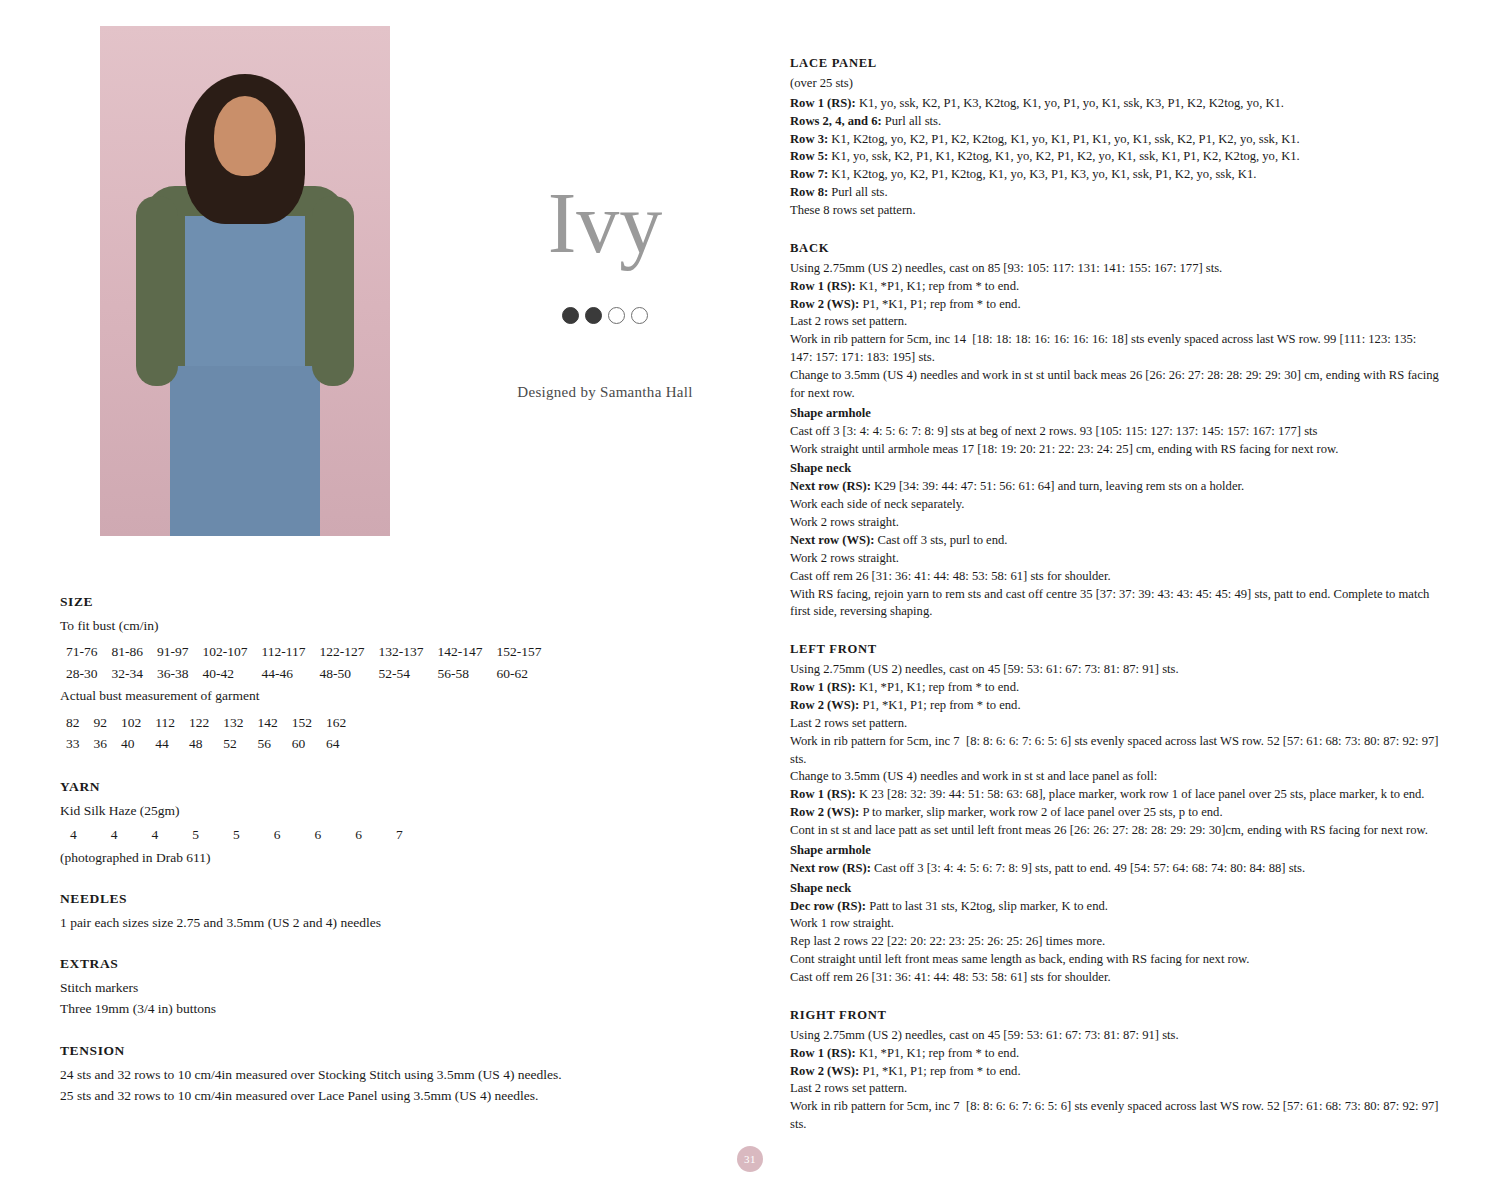Ivy
Designed by Samantha Hall
Size
To fit bust (cm/in)
| 71-76 | 81-86 | 91-97 | 102-107 | 112-117 | 122-127 | 132-137 | 142-147 | 152-157 |
| 28-30 | 32-34 | 36-38 | 40-42 | 44-46 | 48-50 | 52-54 | 56-58 | 60-62 |
Actual bust measurement of garment
| 82 | 92 | 102 | 112 | 122 | 132 | 142 | 152 | 162 |
| 33 | 36 | 40 | 44 | 48 | 52 | 56 | 60 | 64 |
Yarn
Kid Silk Haze (25gm)
| 4 | 4 | 4 | 5 | 5 | 6 | 6 | 6 | 7 |
(photographed in Drab 611)
Needles
1 pair each sizes size 2.75 and 3.5mm (US 2 and 4) needles
Extras
Stitch markers
Three 19mm (3/4 in) buttons
Tension
24 sts and 32 rows to 10 cm/4in measured over Stocking Stitch using 3.5mm (US 4) needles.
25 sts and 32 rows to 10 cm/4in measured over Lace Panel using 3.5mm (US 4) needles.
Lace Panel
(over 25 sts)
Row 1 (RS): K1, yo, ssk, K2, P1, K3, K2tog, K1, yo, P1, yo, K1, ssk, K3, P1, K2, K2tog, yo, K1.
Rows 2, 4, and 6: Purl all sts.
Row 3: K1, K2tog, yo, K2, P1, K2, K2tog, K1, yo, K1, P1, K1, yo, K1, ssk, K2, P1, K2, yo, ssk, K1.
Row 5: K1, yo, ssk, K2, P1, K1, K2tog, K1, yo, K2, P1, K2, yo, K1, ssk, K1, P1, K2, K2tog, yo, K1.
Row 7: K1, K2tog, yo, K2, P1, K2tog, K1, yo, K3, P1, K3, yo, K1, ssk, P1, K2, yo, ssk, K1.
Row 8: Purl all sts.
These 8 rows set pattern.
Back
Using 2.75mm (US 2) needles, cast on 85 [93: 105: 117: 131: 141: 155: 167: 177] sts.
Row 1 (RS): K1, *P1, K1; rep from * to end.
Row 2 (WS): P1, *K1, P1; rep from * to end.
Last 2 rows set pattern.
Work in rib pattern for 5cm, inc 14 [18: 18: 18: 16: 16: 16: 16: 18] sts evenly spaced across last WS row. 99 [111: 123: 135: 147: 157: 171: 183: 195] sts.
Change to 3.5mm (US 4) needles and work in st st until back meas 26 [26: 26: 27: 28: 28: 29: 29: 30] cm, ending with RS facing for next row.
Shape armhole
Cast off 3 [3: 4: 4: 5: 6: 7: 8: 9] sts at beg of next 2 rows. 93 [105: 115: 127: 137: 145: 157: 167: 177] sts
Work straight until armhole meas 17 [18: 19: 20: 21: 22: 23: 24: 25] cm, ending with RS facing for next row.
Shape neck
Next row (RS): K29 [34: 39: 44: 47: 51: 56: 61: 64] and turn, leaving rem sts on a holder.
Work each side of neck separately.
Work 2 rows straight.
Next row (WS): Cast off 3 sts, purl to end.
Work 2 rows straight.
Cast off rem 26 [31: 36: 41: 44: 48: 53: 58: 61] sts for shoulder.
With RS facing, rejoin yarn to rem sts and cast off centre 35 [37: 37: 39: 43: 43: 45: 45: 49] sts, patt to end. Complete to match first side, reversing shaping.
Left Front
Using 2.75mm (US 2) needles, cast on 45 [59: 53: 61: 67: 73: 81: 87: 91] sts.
Row 1 (RS): K1, *P1, K1; rep from * to end.
Row 2 (WS): P1, *K1, P1; rep from * to end.
Last 2 rows set pattern.
Work in rib pattern for 5cm, inc 7 [8: 8: 6: 6: 7: 6: 5: 6] sts evenly spaced across last WS row. 52 [57: 61: 68: 73: 80: 87: 92: 97] sts.
Change to 3.5mm (US 4) needles and work in st st and lace panel as foll:
Row 1 (RS): K 23 [28: 32: 39: 44: 51: 58: 63: 68], place marker, work row 1 of lace panel over 25 sts, place marker, k to end.
Row 2 (WS): P to marker, slip marker, work row 2 of lace panel over 25 sts, p to end.
Cont in st st and lace patt as set until left front meas 26 [26: 26: 27: 28: 28: 29: 29: 30]cm, ending with RS facing for next row.
Shape armhole
Next row (RS): Cast off 3 [3: 4: 4: 5: 6: 7: 8: 9] sts, patt to end. 49 [54: 57: 64: 68: 74: 80: 84: 88] sts.
Shape neck
Dec row (RS): Patt to last 31 sts, K2tog, slip marker, K to end.
Work 1 row straight.
Rep last 2 rows 22 [22: 20: 22: 23: 25: 26: 25: 26] times more.
Cont straight until left front meas same length as back, ending with RS facing for next row.
Cast off rem 26 [31: 36: 41: 44: 48: 53: 58: 61] sts for shoulder.
Right Front
Using 2.75mm (US 2) needles, cast on 45 [59: 53: 61: 67: 73: 81: 87: 91] sts.
Row 1 (RS): K1, *P1, K1; rep from * to end.
Row 2 (WS): P1, *K1, P1; rep from * to end.
Last 2 rows set pattern.
Work in rib pattern for 5cm, inc 7 [8: 8: 6: 6: 7: 6: 5: 6] sts evenly spaced across last WS row. 52 [57: 61: 68: 73: 80: 87: 92: 97] sts.
31